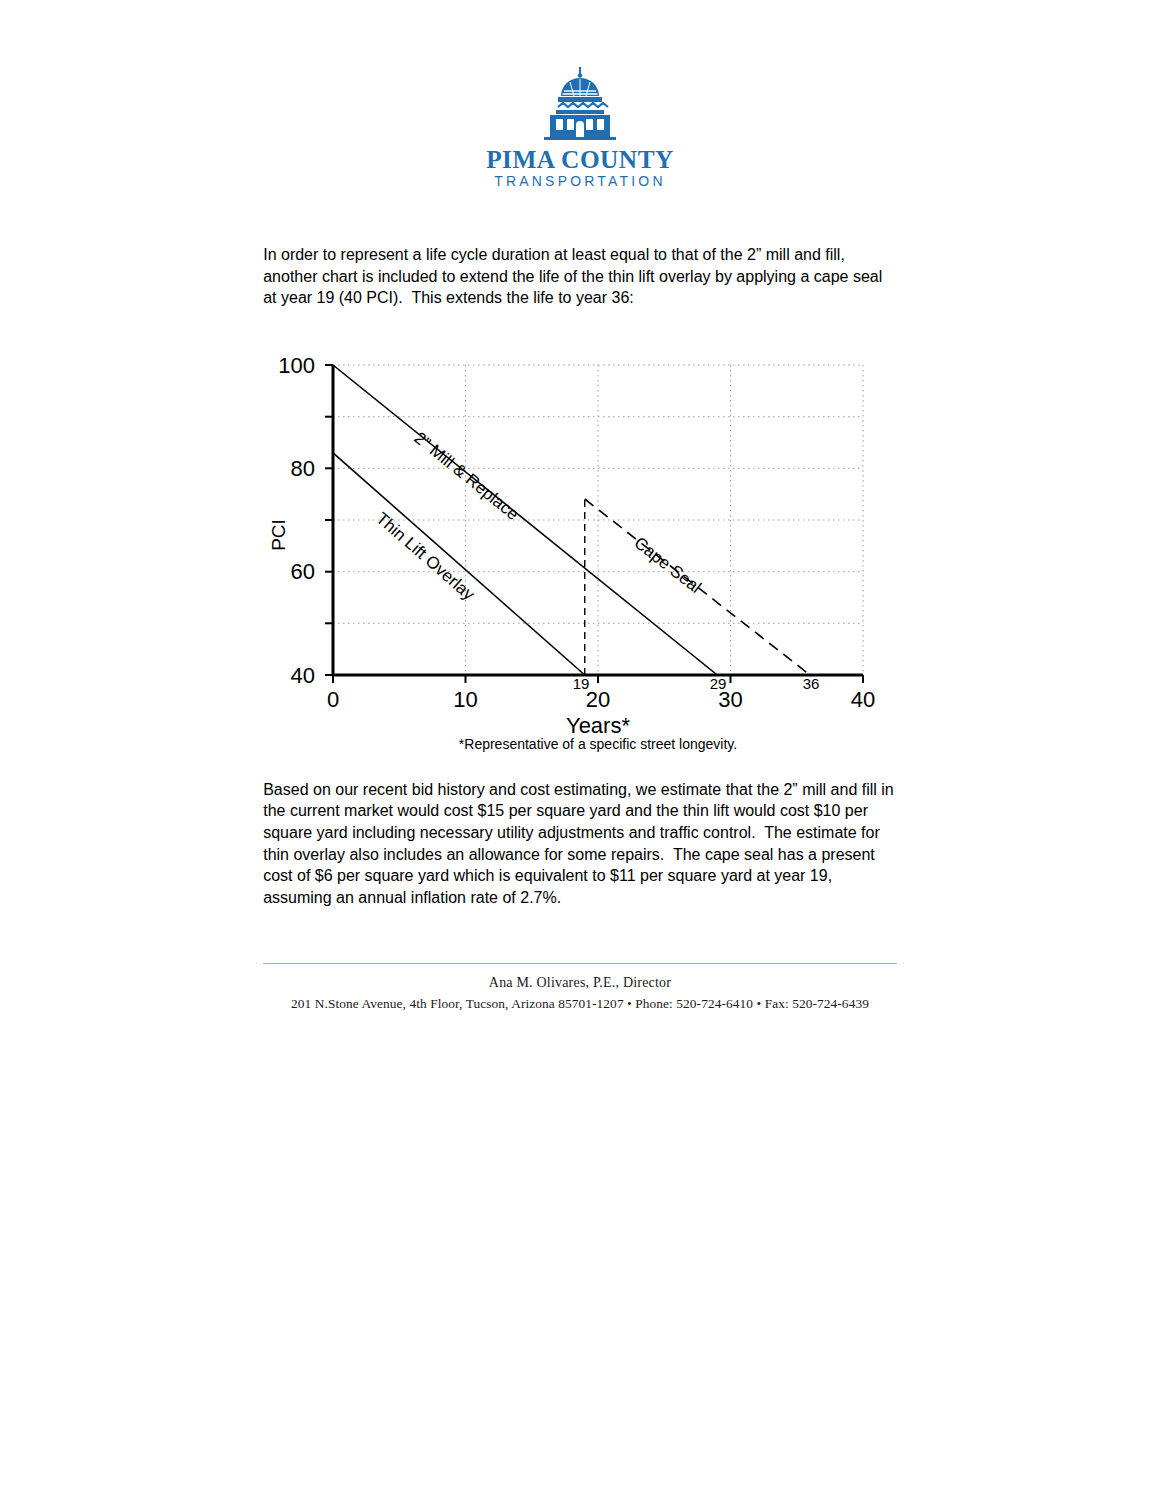PIMA COUNTY
TRANSPORTATION
In order to represent a life cycle duration at least equal to that of the 2” mill and fill, another chart is included to extend the life of the thin lift overlay by applying a cape seal at year 19 (40 PCI). This extends the life to year 36:
100 80 60 40 PCI 0 10 20 30 40 19 29 36 2” Mill & Replace Thin Lift Overlay Cape Seal Years* *Representative of a specific street longevity.
Based on our recent bid history and cost estimating, we estimate that the 2” mill and fill in the current market would cost $15 per square yard and the thin lift would cost $10 per square yard including necessary utility adjustments and traffic control. The estimate for thin overlay also includes an allowance for some repairs. The cape seal has a present cost of $6 per square yard which is equivalent to $11 per square yard at year 19, assuming an annual inflation rate of 2.7%.
Ana M. Olivares, P.E., Director
201 N.Stone Avenue, 4th Floor, Tucson, Arizona 85701-1207 • Phone: 520-724-6410 • Fax: 520-724-6439